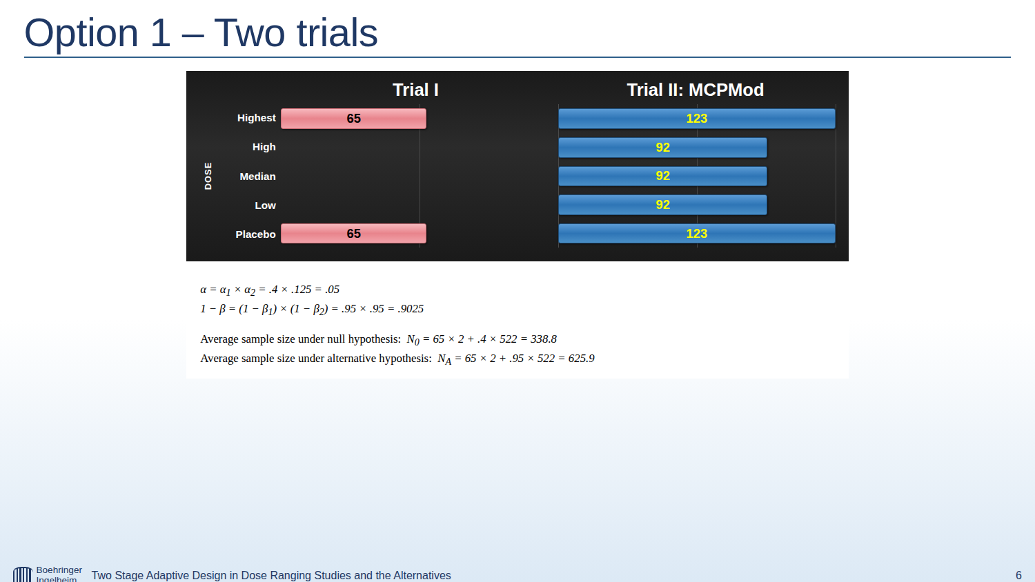Option 1 – Two trials
Trial I
Trial II: MCPMod
DOSE Highest High Median Low Placebo
65
65
123
92
92
92
123
α = α1 × α2 = .4 × .125 = .05
1 − β = (1 − β1) × (1 − β2) = .95 × .95 = .9025
Average sample size under null hypothesis: N0 = 65 × 2 + .4 × 522 = 338.8
Average sample size under alternative hypothesis: NA = 65 × 2 + .95 × 522 = 625.9
Boehringer
Ingelheim
Two Stage Adaptive Design in Dose Ranging Studies and the Alternatives
6